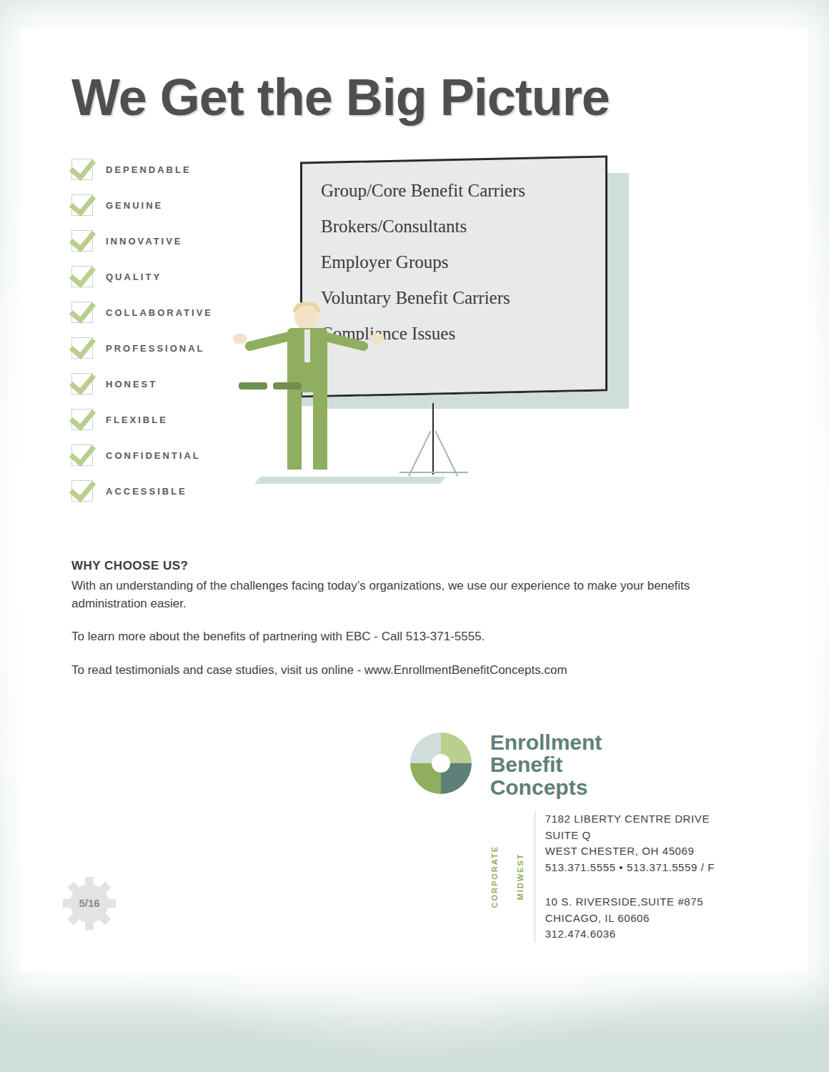We Get the Big Picture
DEPENDABLE
GENUINE
INNOVATIVE
QUALITY
COLLABORATIVE
PROFESSIONAL
HONEST
FLEXIBLE
CONFIDENTIAL
ACCESSIBLE
Group/Core Benefit Carriers
Brokers/Consultants
Employer Groups
Voluntary Benefit Carriers
Compliance Issues
WHY CHOOSE US?
With an understanding of the challenges facing today’s organizations, we use our experience to make your benefits administration easier.
To learn more about the benefits of partnering with EBC - Call 513-371-5555.
To read testimonials and case studies, visit us online - www.EnrollmentBenefitConcepts.com
Enrollment
Benefit
Concepts
CORPORATE
MIDWEST
7182 LIBERTY CENTRE DRIVE
SUITE Q
WEST CHESTER, OH 45069
513.371.5555 • 513.371.5559 / F
10 S. RIVERSIDE,SUITE #875
CHICAGO, IL 60606
312.474.6036
5/16